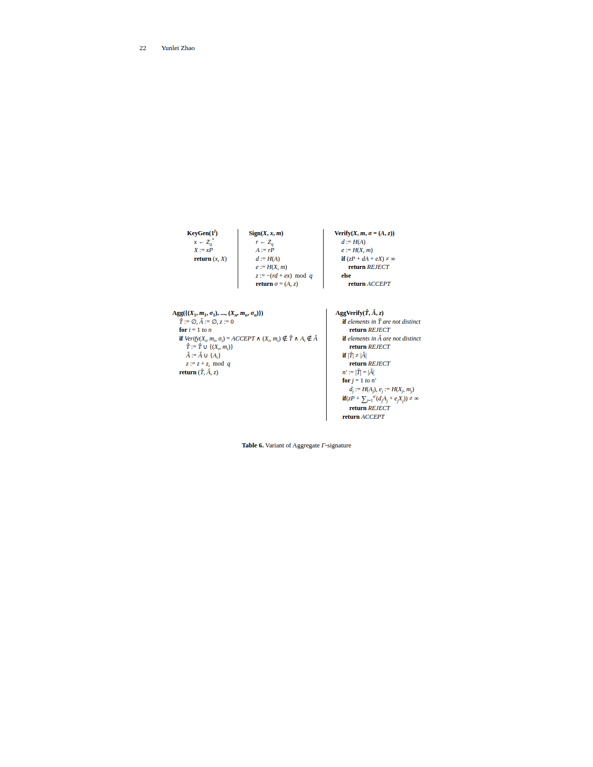22 Yunlei Zhao
KeyGen(1l)
x ← Zq*
X := xP
return (x, X)
Sign(X, x, m)
r ← Zq
A := rP
d := H(A)
e := H(X, m)
z := −(rd + ex) mod q
return σ = (A, z)
Verify(X, m, σ = (A, z))
d := H(A)
e := H(X, m)
if (zP + dA + eX) ≠ ∞
return REJECT
else
return ACCEPT
Agg({(X1, m1, σ1), ..., (Xn, mn, σn)})
T̂ := ∅, Â := ∅, z := 0
for i = 1 to n
if Verify(Xi, mi, σi) = ACCEPT ∧ (Xi, mi) ∉ T̂ ∧ Ai ∉ Â
T̂ := T̂ ∪ {(Xi, mi)}
Â := Â ∪ {Ai}
z := z + zi mod q
return (T̂, Â, z)
AggVerify(T̂, Â, z)
if elements in T̂ are not distinct
return REJECT
if elements in Â are not distinct
return REJECT
if |T̂| ≠ |Â|
return REJECT
n′ := |T̂| = |Â|
for j = 1 to n′
dj := H(Aj), ej := H(Xj, mj)
if(zP + ∑j=1n′(djAj + ejXj)) ≠ ∞
return REJECT
return ACCEPT
Table 6. Variant of Aggregate Γ-signature